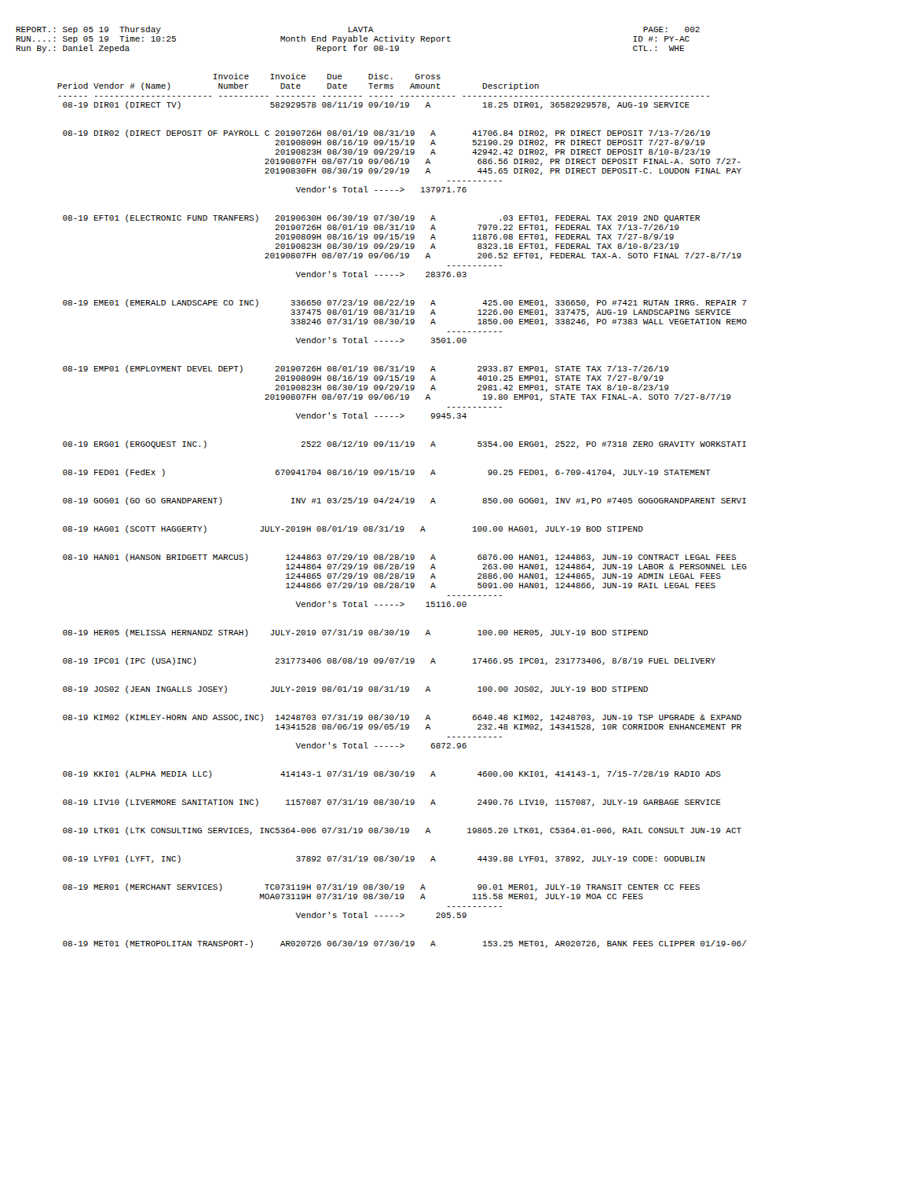REPORT.: Sep 05 19 Thursday LAVTA PAGE: 002 RUN....: Sep 05 19 Time: 10:25 Month End Payable Activity Report ID #: PY-AC Run By.: Daniel Zepeda Report for 08-19 CTL.: WHE Invoice Invoice Due Disc. Gross Period Vendor # (Name) Number Date Date Terms Amount Description ------ ----------------------- ---------- -------- -------- ----- ----------- ------------------------------------------------ 08-19 DIR01 (DIRECT TV) 582929578 08/11/19 09/10/19 A 18.25 DIR01, 36582929578, AUG-19 SERVICE 08-19 DIR02 (DIRECT DEPOSIT OF PAYROLL C 20190726H 08/01/19 08/31/19 A 41706.84 DIR02, PR DIRECT DEPOSIT 7/13-7/26/19 20190809H 08/16/19 09/15/19 A 52190.29 DIR02, PR DIRECT DEPOSIT 7/27-8/9/19 20190823H 08/30/19 09/29/19 A 42942.42 DIR02, PR DIRECT DEPOSIT 8/10-8/23/19 20190807FH 08/07/19 09/06/19 A 686.56 DIR02, PR DIRECT DEPOSIT FINAL-A. SOTO 7/27- 20190830FH 08/30/19 09/29/19 A 445.65 DIR02, PR DIRECT DEPOSIT-C. LOUDON FINAL PAY ----------- Vendor's Total -----> 137971.76 08-19 EFT01 (ELECTRONIC FUND TRANFERS) 20190630H 06/30/19 07/30/19 A .03 EFT01, FEDERAL TAX 2019 2ND QUARTER 20190726H 08/01/19 08/31/19 A 7970.22 EFT01, FEDERAL TAX 7/13-7/26/19 20190809H 08/16/19 09/15/19 A 11876.08 EFT01, FEDERAL TAX 7/27-8/9/19 20190823H 08/30/19 09/29/19 A 8323.18 EFT01, FEDERAL TAX 8/10-8/23/19 20190807FH 08/07/19 09/06/19 A 206.52 EFT01, FEDERAL TAX-A. SOTO FINAL 7/27-8/7/19 ----------- Vendor's Total -----> 28376.03 08-19 EME01 (EMERALD LANDSCAPE CO INC) 336650 07/23/19 08/22/19 A 425.00 EME01, 336650, PO #7421 RUTAN IRRG. REPAIR 7 337475 08/01/19 08/31/19 A 1226.00 EME01, 337475, AUG-19 LANDSCAPING SERVICE 338246 07/31/19 08/30/19 A 1850.00 EME01, 338246, PO #7383 WALL VEGETATION REMO ----------- Vendor's Total -----> 3501.00 08-19 EMP01 (EMPLOYMENT DEVEL DEPT) 20190726H 08/01/19 08/31/19 A 2933.87 EMP01, STATE TAX 7/13-7/26/19 20190809H 08/16/19 09/15/19 A 4010.25 EMP01, STATE TAX 7/27-8/9/19 20190823H 08/30/19 09/29/19 A 2981.42 EMP01, STATE TAX 8/10-8/23/19 20190807FH 08/07/19 09/06/19 A 19.80 EMP01, STATE TAX FINAL-A. SOTO 7/27-8/7/19 ----------- Vendor's Total -----> 9945.34 08-19 ERG01 (ERGOQUEST INC.) 2522 08/12/19 09/11/19 A 5354.00 ERG01, 2522, PO #7318 ZERO GRAVITY WORKSTATI 08-19 FED01 (FedEx ) 670941704 08/16/19 09/15/19 A 90.25 FED01, 6-709-41704, JULY-19 STATEMENT 08-19 GOG01 (GO GO GRANDPARENT) INV #1 03/25/19 04/24/19 A 850.00 GOG01, INV #1,PO #7405 GOGOGRANDPARENT SERVI 08-19 HAG01 (SCOTT HAGGERTY) JULY-2019H 08/01/19 08/31/19 A 100.00 HAG01, JULY-19 BOD STIPEND 08-19 HAN01 (HANSON BRIDGETT MARCUS) 1244863 07/29/19 08/28/19 A 6876.00 HAN01, 1244863, JUN-19 CONTRACT LEGAL FEES 1244864 07/29/19 08/28/19 A 263.00 HAN01, 1244864, JUN-19 LABOR & PERSONNEL LEG 1244865 07/29/19 08/28/19 A 2886.00 HAN01, 1244865, JUN-19 ADMIN LEGAL FEES 1244866 07/29/19 08/28/19 A 5091.00 HAN01, 1244866, JUN-19 RAIL LEGAL FEES ----------- Vendor's Total -----> 15116.00 08-19 HER05 (MELISSA HERNANDZ STRAH) JULY-2019 07/31/19 08/30/19 A 100.00 HER05, JULY-19 BOD STIPEND 08-19 IPC01 (IPC (USA)INC) 231773406 08/08/19 09/07/19 A 17466.95 IPC01, 231773406, 8/8/19 FUEL DELIVERY 08-19 JOS02 (JEAN INGALLS JOSEY) JULY-2019 08/01/19 08/31/19 A 100.00 JOS02, JULY-19 BOD STIPEND 08-19 KIM02 (KIMLEY-HORN AND ASSOC,INC) 14248703 07/31/19 08/30/19 A 6640.48 KIM02, 14248703, JUN-19 TSP UPGRADE & EXPAND 14341528 08/06/19 09/05/19 A 232.48 KIM02, 14341528, 10R CORRIDOR ENHANCEMENT PR ----------- Vendor's Total -----> 6872.96 08-19 KKI01 (ALPHA MEDIA LLC) 414143-1 07/31/19 08/30/19 A 4600.00 KKI01, 414143-1, 7/15-7/28/19 RADIO ADS 08-19 LIV10 (LIVERMORE SANITATION INC) 1157087 07/31/19 08/30/19 A 2490.76 LIV10, 1157087, JULY-19 GARBAGE SERVICE 08-19 LTK01 (LTK CONSULTING SERVICES, INC5364-006 07/31/19 08/30/19 A 19865.20 LTK01, C5364.01-006, RAIL CONSULT JUN-19 ACT 08-19 LYF01 (LYFT, INC) 37892 07/31/19 08/30/19 A 4439.88 LYF01, 37892, JULY-19 CODE: GODUBLIN 08-19 MER01 (MERCHANT SERVICES) TC073119H 07/31/19 08/30/19 A 90.01 MER01, JULY-19 TRANSIT CENTER CC FEES MOA073119H 07/31/19 08/30/19 A 115.58 MER01, JULY-19 MOA CC FEES ----------- Vendor's Total -----> 205.59 08-19 MET01 (METROPOLITAN TRANSPORT-) AR020726 06/30/19 07/30/19 A 153.25 MET01, AR020726, BANK FEES CLIPPER 01/19-06/